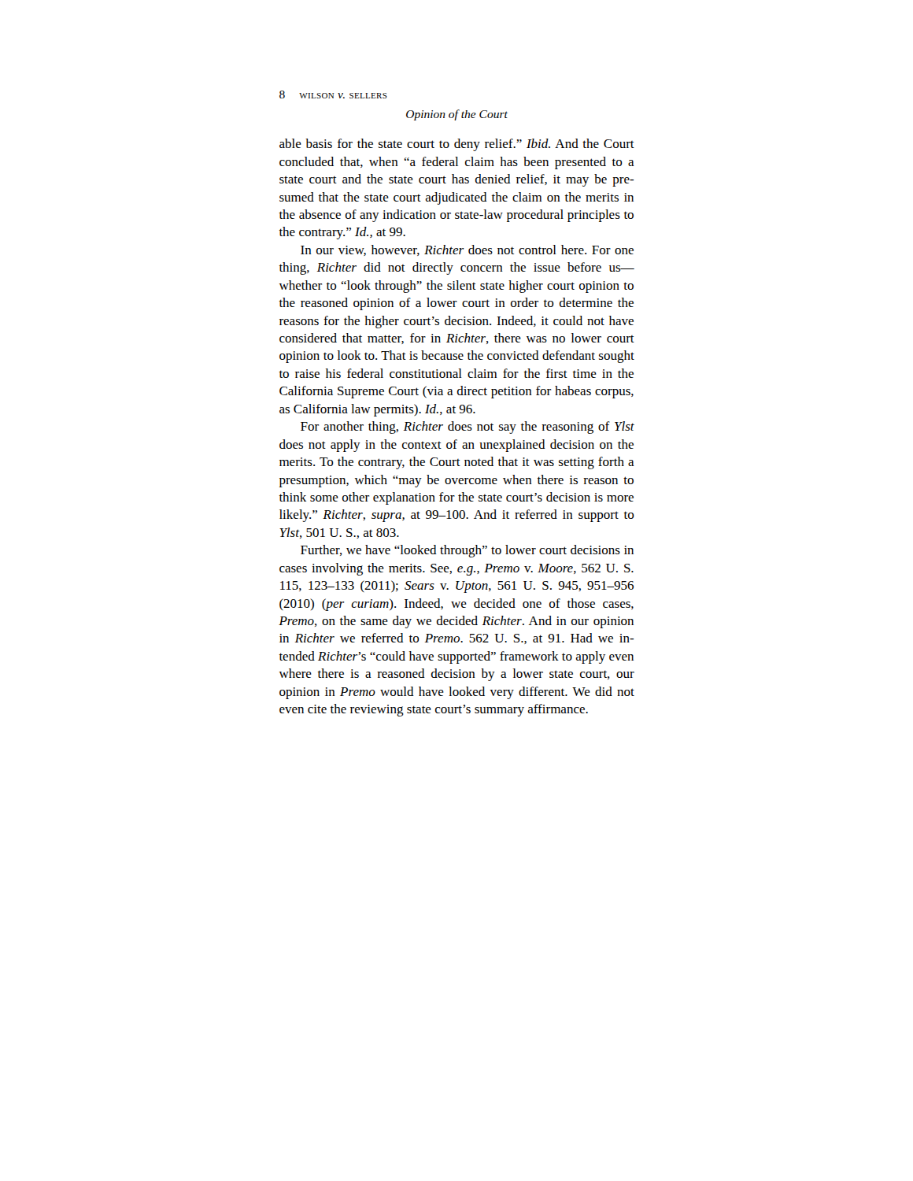8 WILSON v. SELLERS
Opinion of the Court
able basis for the state court to deny relief.” Ibid. And the Court concluded that, when “a federal claim has been presented to a state court and the state court has denied relief, it may be presumed that the state court adjudicated the claim on the merits in the absence of any indication or state-law procedural principles to the contrary.” Id., at 99.
In our view, however, Richter does not control here. For one thing, Richter did not directly concern the issue before us—whether to “look through” the silent state higher court opinion to the reasoned opinion of a lower court in order to determine the reasons for the higher court’s decision. Indeed, it could not have considered that matter, for in Richter, there was no lower court opinion to look to. That is because the convicted defendant sought to raise his federal constitutional claim for the first time in the California Supreme Court (via a direct petition for habeas corpus, as California law permits). Id., at 96.
For another thing, Richter does not say the reasoning of Ylst does not apply in the context of an unexplained decision on the merits. To the contrary, the Court noted that it was setting forth a presumption, which “may be overcome when there is reason to think some other explanation for the state court’s decision is more likely.” Richter, supra, at 99–100. And it referred in support to Ylst, 501 U. S., at 803.
Further, we have “looked through” to lower court decisions in cases involving the merits. See, e.g., Premo v. Moore, 562 U. S. 115, 123–133 (2011); Sears v. Upton, 561 U. S. 945, 951–956 (2010) (per curiam). Indeed, we decided one of those cases, Premo, on the same day we decided Richter. And in our opinion in Richter we referred to Premo. 562 U. S., at 91. Had we intended Richter’s “could have supported” framework to apply even where there is a reasoned decision by a lower state court, our opinion in Premo would have looked very different. We did not even cite the reviewing state court’s summary affirmance.